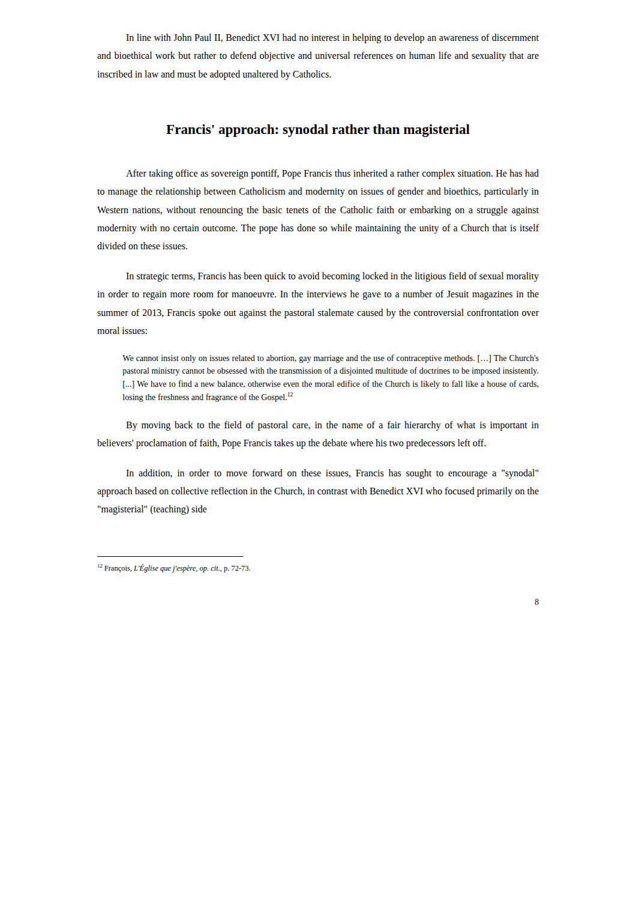In line with John Paul II, Benedict XVI had no interest in helping to develop an awareness of discernment and bioethical work but rather to defend objective and universal references on human life and sexuality that are inscribed in law and must be adopted unaltered by Catholics.
Francis' approach: synodal rather than magisterial
After taking office as sovereign pontiff, Pope Francis thus inherited a rather complex situation. He has had to manage the relationship between Catholicism and modernity on issues of gender and bioethics, particularly in Western nations, without renouncing the basic tenets of the Catholic faith or embarking on a struggle against modernity with no certain outcome. The pope has done so while maintaining the unity of a Church that is itself divided on these issues.
In strategic terms, Francis has been quick to avoid becoming locked in the litigious field of sexual morality in order to regain more room for manoeuvre. In the interviews he gave to a number of Jesuit magazines in the summer of 2013, Francis spoke out against the pastoral stalemate caused by the controversial confrontation over moral issues:
We cannot insist only on issues related to abortion, gay marriage and the use of contraceptive methods. […] The Church's pastoral ministry cannot be obsessed with the transmission of a disjointed multitude of doctrines to be imposed insistently. [...] We have to find a new balance, otherwise even the moral edifice of the Church is likely to fall like a house of cards, losing the freshness and fragrance of the Gospel.12
By moving back to the field of pastoral care, in the name of a fair hierarchy of what is important in believers' proclamation of faith, Pope Francis takes up the debate where his two predecessors left off.
In addition, in order to move forward on these issues, Francis has sought to encourage a "synodal" approach based on collective reflection in the Church, in contrast with Benedict XVI who focused primarily on the "magisterial" (teaching) side
12 François, L'Église que j'espère, op. cit., p. 72-73.
8